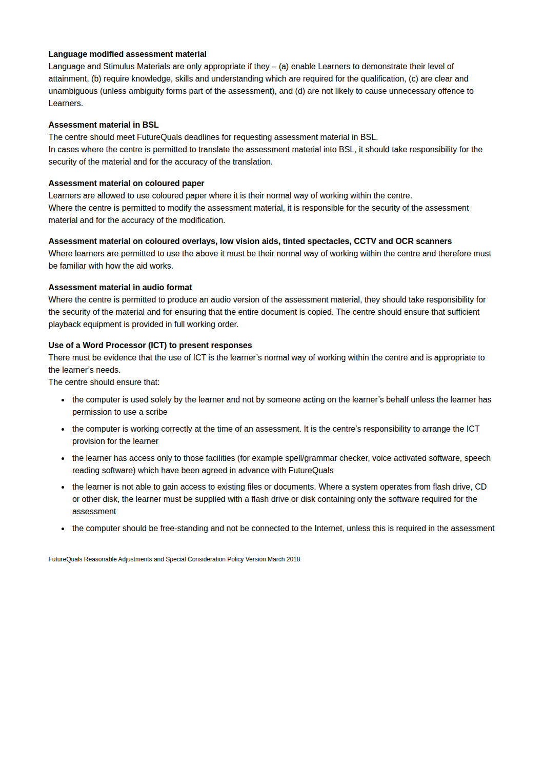Language modified assessment material
Language and Stimulus Materials are only appropriate if they – (a) enable Learners to demonstrate their level of attainment, (b) require knowledge, skills and understanding which are required for the qualification, (c) are clear and unambiguous (unless ambiguity forms part of the assessment), and (d) are not likely to cause unnecessary offence to Learners.
Assessment material in BSL
The centre should meet FutureQuals deadlines for requesting assessment material in BSL.
In cases where the centre is permitted to translate the assessment material into BSL, it should take responsibility for the security of the material and for the accuracy of the translation.
Assessment material on coloured paper
Learners are allowed to use coloured paper where it is their normal way of working within the centre.
Where the centre is permitted to modify the assessment material, it is responsible for the security of the assessment material and for the accuracy of the modification.
Assessment material on coloured overlays, low vision aids, tinted spectacles, CCTV and OCR scanners
Where learners are permitted to use the above it must be their normal way of working within the centre and therefore must be familiar with how the aid works.
Assessment material in audio format
Where the centre is permitted to produce an audio version of the assessment material, they should take responsibility for the security of the material and for ensuring that the entire document is copied. The centre should ensure that sufficient playback equipment is provided in full working order.
Use of a Word Processor (ICT) to present responses
There must be evidence that the use of ICT is the learner’s normal way of working within the centre and is appropriate to the learner’s needs.
The centre should ensure that:
the computer is used solely by the learner and not by someone acting on the learner’s behalf unless the learner has permission to use a scribe
the computer is working correctly at the time of an assessment. It is the centre’s responsibility to arrange the ICT provision for the learner
the learner has access only to those facilities (for example spell/grammar checker, voice activated software, speech reading software) which have been agreed in advance with FutureQuals
the learner is not able to gain access to existing files or documents. Where a system operates from flash drive, CD or other disk, the learner must be supplied with a flash drive or disk containing only the software required for the assessment
the computer should be free-standing and not be connected to the Internet, unless this is required in the assessment
FutureQuals Reasonable Adjustments and Special Consideration Policy Version March 2018